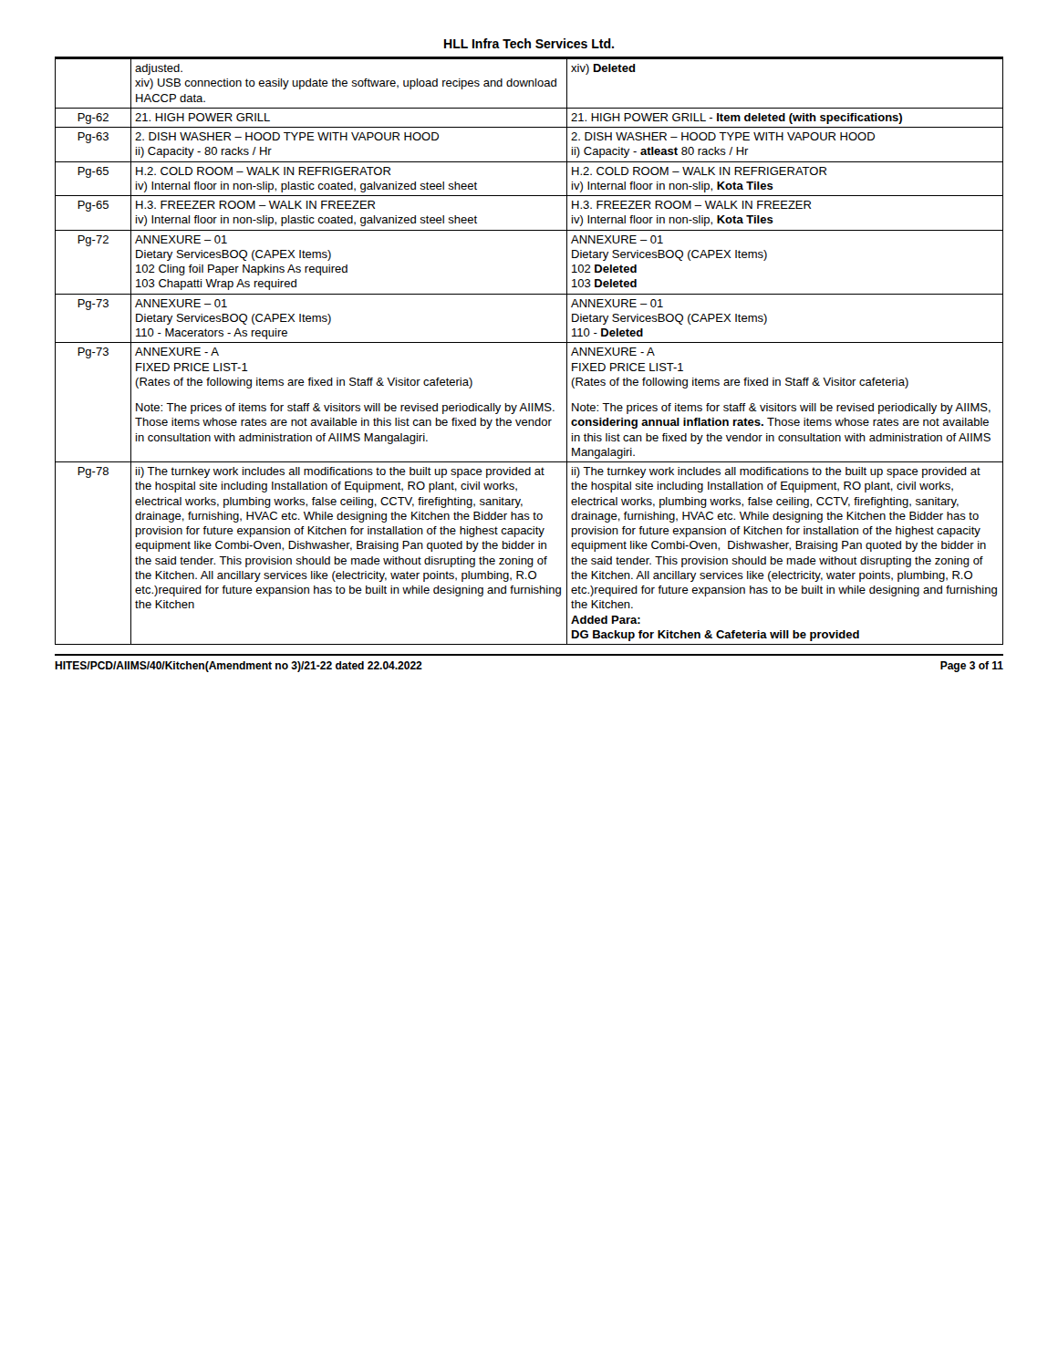HLL Infra Tech Services Ltd.
| | adjusted. xiv) USB connection to easily update the software, upload recipes and download HACCP data. | xiv) Deleted |
| Pg-62 | 21. HIGH POWER GRILL | 21. HIGH POWER GRILL - Item deleted (with specifications) |
| Pg-63 | 2. DISH WASHER – HOOD TYPE WITH VAPOUR HOOD ii) Capacity - 80 racks / Hr | 2. DISH WASHER – HOOD TYPE WITH VAPOUR HOOD ii) Capacity - atleast 80 racks / Hr |
| Pg-65 | H.2. COLD ROOM – WALK IN REFRIGERATOR iv) Internal floor in non-slip, plastic coated, galvanized steel sheet | H.2. COLD ROOM – WALK IN REFRIGERATOR iv) Internal floor in non-slip, Kota Tiles |
| Pg-65 | H.3. FREEZER ROOM – WALK IN FREEZER iv) Internal floor in non-slip, plastic coated, galvanized steel sheet | H.3. FREEZER ROOM – WALK IN FREEZER iv) Internal floor in non-slip, Kota Tiles |
| Pg-72 | ANNEXURE – 01 Dietary ServicesBOQ (CAPEX Items) 102 Cling foil Paper Napkins As required 103 Chapatti Wrap As required | ANNEXURE – 01 Dietary ServicesBOQ (CAPEX Items) 102 Deleted 103 Deleted |
| Pg-73 | ANNEXURE – 01 Dietary ServicesBOQ (CAPEX Items) 110 - Macerators - As require | ANNEXURE – 01 Dietary ServicesBOQ (CAPEX Items) 110 - Deleted |
| Pg-73 | ANNEXURE - A FIXED PRICE LIST-1 (Rates of the following items are fixed in Staff & Visitor cafeteria) Note: The prices of items for staff & visitors will be revised periodically by AIIMS. Those items whose rates are not available in this list can be fixed by the vendor in consultation with administration of AIIMS Mangalagiri. | ANNEXURE - A FIXED PRICE LIST-1 (Rates of the following items are fixed in Staff & Visitor cafeteria) Note: The prices of items for staff & visitors will be revised periodically by AIIMS, considering annual inflation rates. Those items whose rates are not available in this list can be fixed by the vendor in consultation with administration of AIIMS Mangalagiri. |
| Pg-78 | ii) The turnkey work includes all modifications to the built up space provided at the hospital site including Installation of Equipment, RO plant, civil works, electrical works, plumbing works, false ceiling, CCTV, firefighting, sanitary, drainage, furnishing, HVAC etc. While designing the Kitchen the Bidder has to provision for future expansion of Kitchen for installation of the highest capacity equipment like Combi-Oven, Dishwasher, Braising Pan quoted by the bidder in the said tender. This provision should be made without disrupting the zoning of the Kitchen. All ancillary services like (electricity, water points, plumbing, R.O etc.)required for future expansion has to be built in while designing and furnishing the Kitchen | ii) The turnkey work includes all modifications to the built up space provided at the hospital site including Installation of Equipment, RO plant, civil works, electrical works, plumbing works, false ceiling, CCTV, firefighting, sanitary, drainage, furnishing, HVAC etc. While designing the Kitchen the Bidder has to provision for future expansion of Kitchen for installation of the highest capacity equipment like Combi-Oven, Dishwasher, Braising Pan quoted by the bidder in the said tender. This provision should be made without disrupting the zoning of the Kitchen. All ancillary services like (electricity, water points, plumbing, R.O etc.)required for future expansion has to be built in while designing and furnishing the Kitchen. Added Para: DG Backup for Kitchen & Cafeteria will be provided |
HITES/PCD/AIIMS/40/Kitchen(Amendment no 3)/21-22 dated 22.04.2022 Page 3 of 11